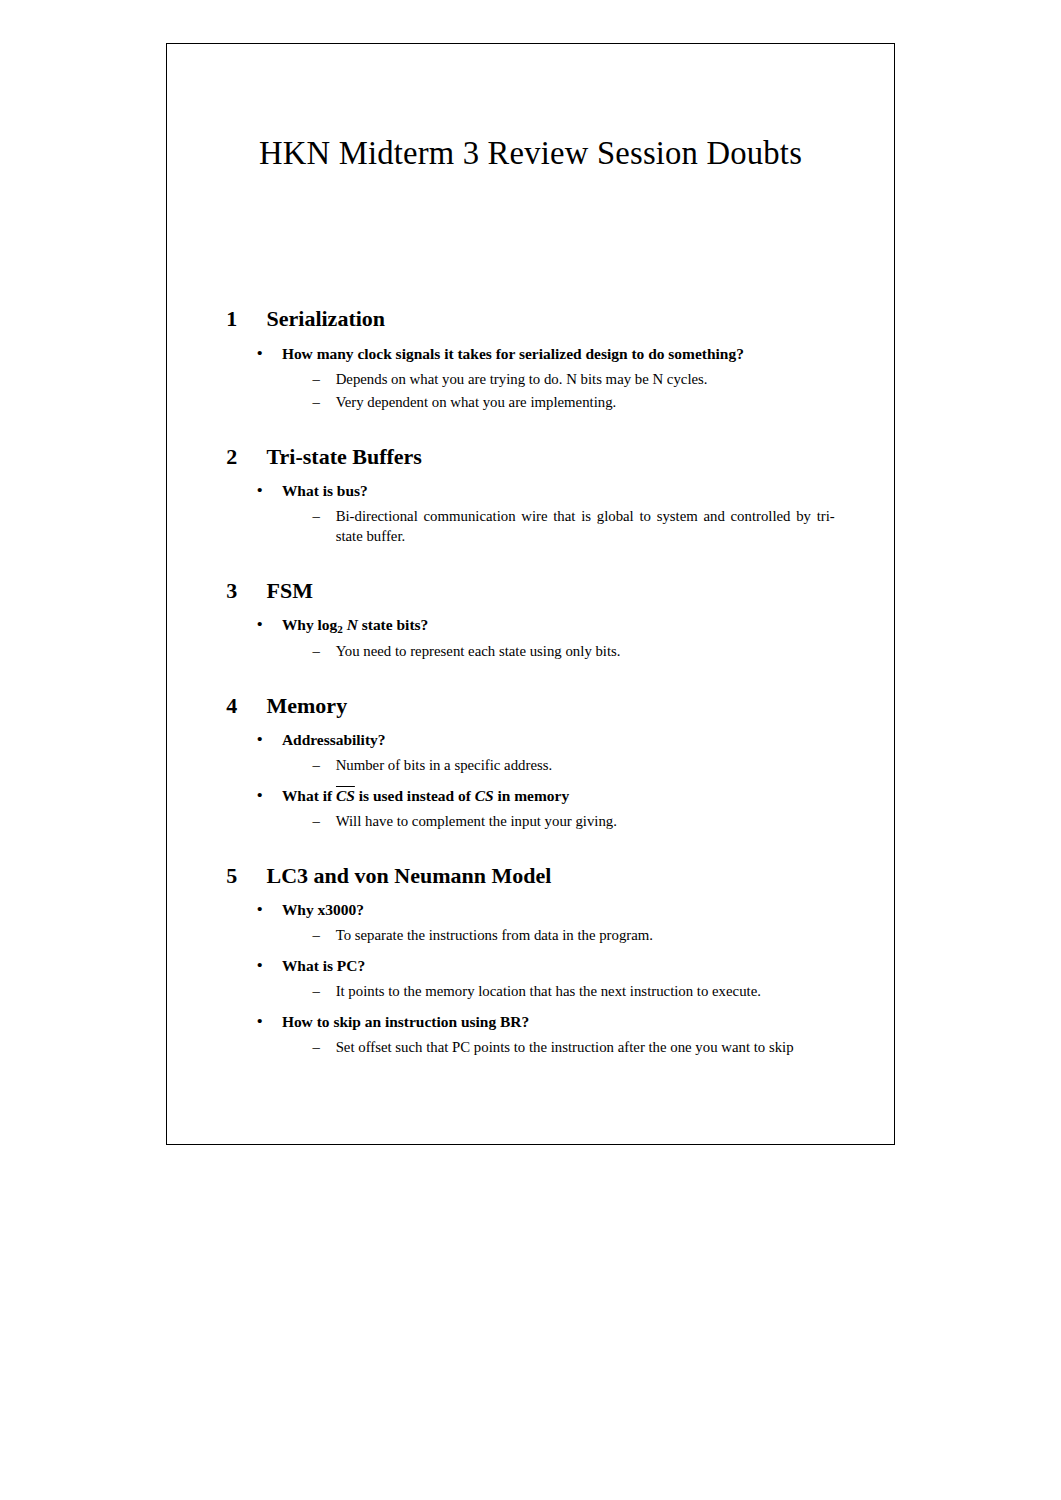HKN Midterm 3 Review Session Doubts
1 Serialization
How many clock signals it takes for serialized design to do something?
Depends on what you are trying to do. N bits may be N cycles.
Very dependent on what you are implementing.
2 Tri-state Buffers
What is bus?
Bi-directional communication wire that is global to system and controlled by tri-state buffer.
3 FSM
Why log2 N state bits?
You need to represent each state using only bits.
4 Memory
Addressability?
Number of bits in a specific address.
What if CS is used instead of CS in memory
Will have to complement the input your giving.
5 LC3 and von Neumann Model
Why x3000?
To separate the instructions from data in the program.
What is PC?
It points to the memory location that has the next instruction to execute.
How to skip an instruction using BR?
Set offset such that PC points to the instruction after the one you want to skip